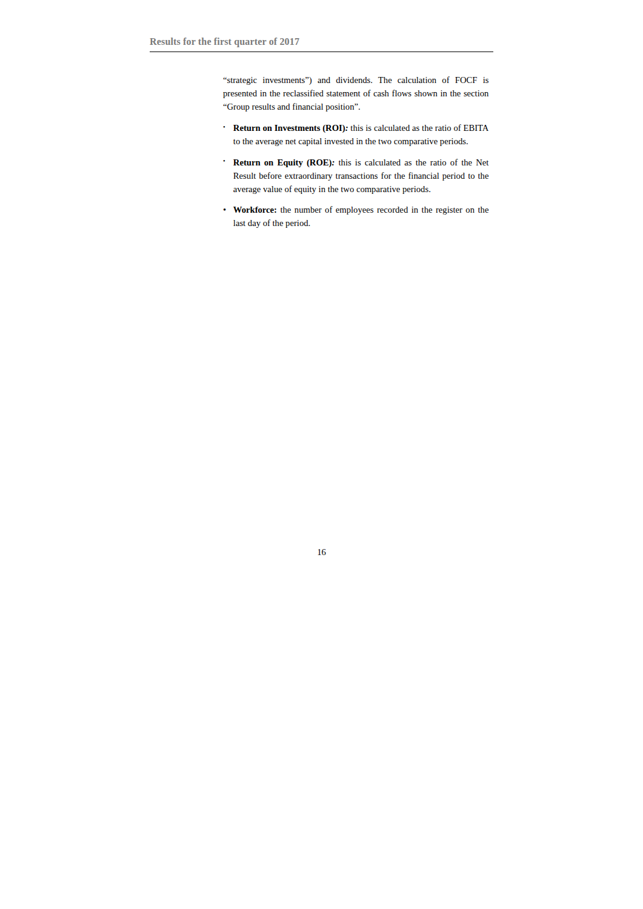Results for the first quarter of 2017
“strategic investments”) and dividends. The calculation of FOCF is presented in the reclassified statement of cash flows shown in the section “Group results and financial position”.
Return on Investments (ROI): this is calculated as the ratio of EBITA to the average net capital invested in the two comparative periods.
Return on Equity (ROE): this is calculated as the ratio of the Net Result before extraordinary transactions for the financial period to the average value of equity in the two comparative periods.
Workforce: the number of employees recorded in the register on the last day of the period.
16